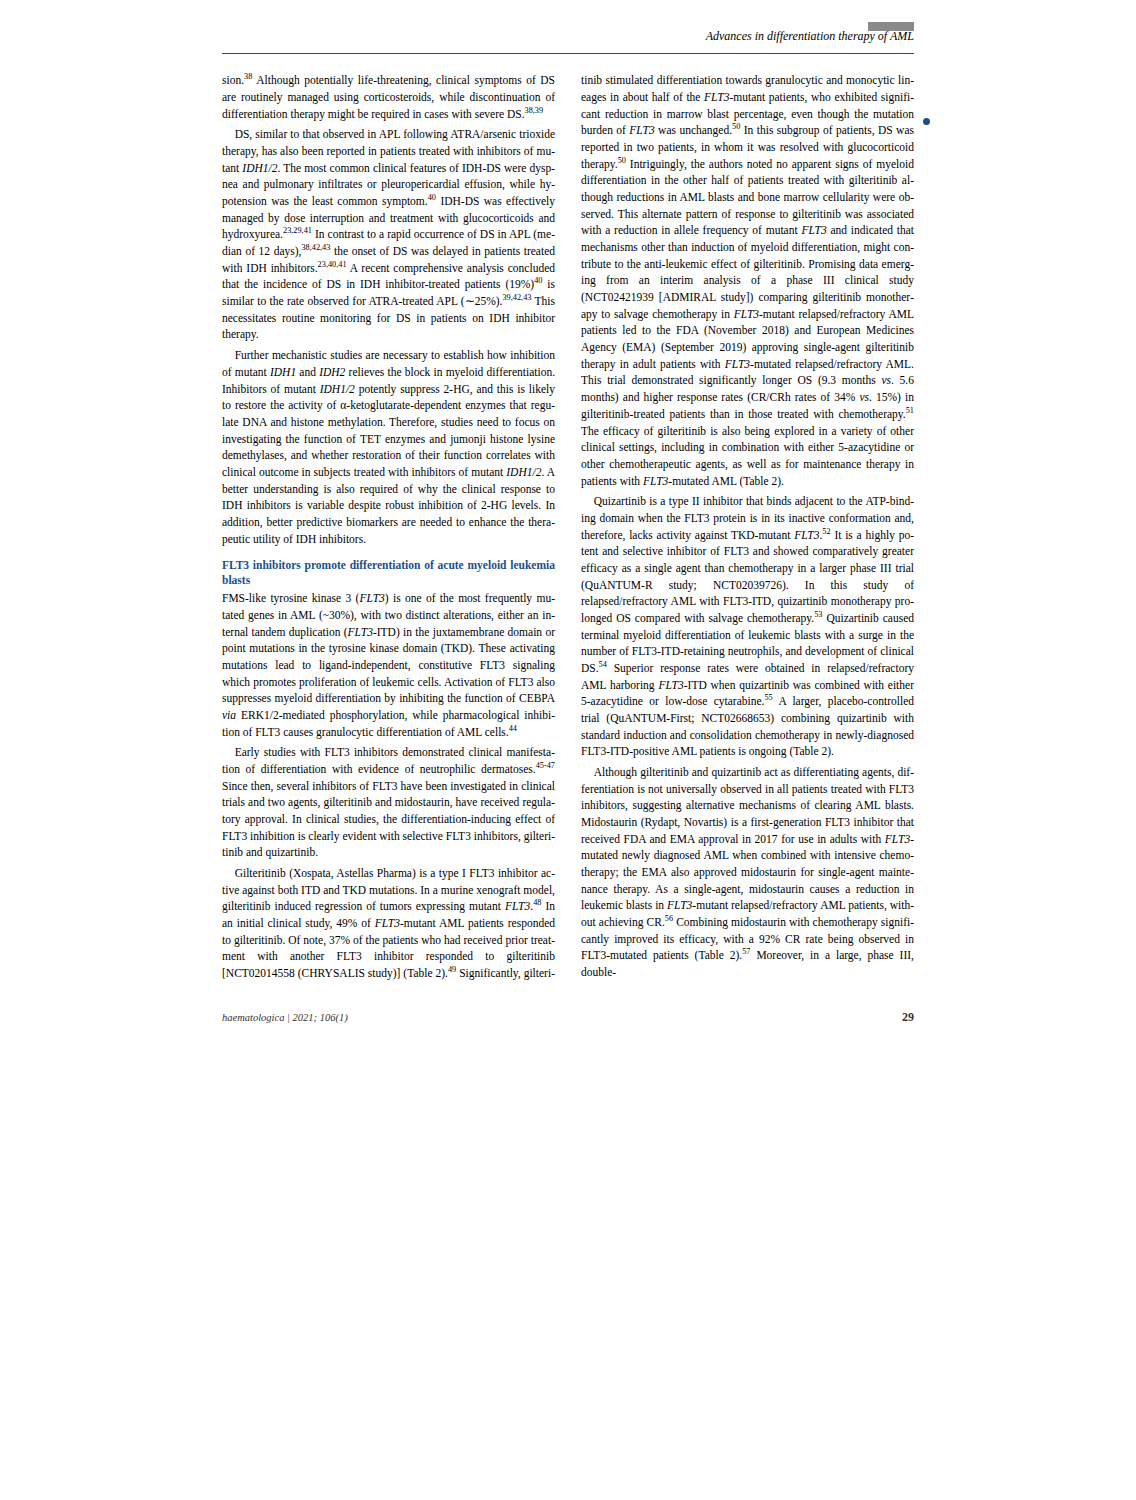Advances in differentiation therapy of AML
sion.38 Although potentially life-threatening, clinical symptoms of DS are routinely managed using corticosteroids, while discontinuation of differentiation therapy might be required in cases with severe DS.38,39
DS, similar to that observed in APL following ATRA/arsenic trioxide therapy, has also been reported in patients treated with inhibitors of mutant IDH1/2. The most common clinical features of IDH-DS were dyspnea and pulmonary infiltrates or pleuropericardial effusion, while hypotension was the least common symptom.40 IDH-DS was effectively managed by dose interruption and treatment with glucocorticoids and hydroxyurea.23,29,41 In contrast to a rapid occurrence of DS in APL (median of 12 days),38,42,43 the onset of DS was delayed in patients treated with IDH inhibitors.23,40,41 A recent comprehensive analysis concluded that the incidence of DS in IDH inhibitor-treated patients (19%)40 is similar to the rate observed for ATRA-treated APL (∼25%).39,42,43 This necessitates routine monitoring for DS in patients on IDH inhibitor therapy.
Further mechanistic studies are necessary to establish how inhibition of mutant IDH1 and IDH2 relieves the block in myeloid differentiation. Inhibitors of mutant IDH1/2 potently suppress 2-HG, and this is likely to restore the activity of α-ketoglutarate-dependent enzymes that regulate DNA and histone methylation. Therefore, studies need to focus on investigating the function of TET enzymes and jumonji histone lysine demethylases, and whether restoration of their function correlates with clinical outcome in subjects treated with inhibitors of mutant IDH1/2. A better understanding is also required of why the clinical response to IDH inhibitors is variable despite robust inhibition of 2-HG levels. In addition, better predictive biomarkers are needed to enhance the therapeutic utility of IDH inhibitors.
FLT3 inhibitors promote differentiation of acute myeloid leukemia blasts
FMS-like tyrosine kinase 3 (FLT3) is one of the most frequently mutated genes in AML (~30%), with two distinct alterations, either an internal tandem duplication (FLT3-ITD) in the juxtamembrane domain or point mutations in the tyrosine kinase domain (TKD). These activating mutations lead to ligand-independent, constitutive FLT3 signaling which promotes proliferation of leukemic cells. Activation of FLT3 also suppresses myeloid differentiation by inhibiting the function of CEBPA via ERK1/2-mediated phosphorylation, while pharmacological inhibition of FLT3 causes granulocytic differentiation of AML cells.44
Early studies with FLT3 inhibitors demonstrated clinical manifestation of differentiation with evidence of neutrophilic dermatoses.45-47 Since then, several inhibitors of FLT3 have been investigated in clinical trials and two agents, gilteritinib and midostaurin, have received regulatory approval. In clinical studies, the differentiation-inducing effect of FLT3 inhibition is clearly evident with selective FLT3 inhibitors, gilteritinib and quizartinib.
Gilteritinib (Xospata, Astellas Pharma) is a type I FLT3 inhibitor active against both ITD and TKD mutations. In a murine xenograft model, gilteritinib induced regression of tumors expressing mutant FLT3.48 In an initial clinical study, 49% of FLT3-mutant AML patients responded to gilteritinib. Of note, 37% of the patients who had received prior treatment with another FLT3 inhibitor responded to gilteritinib [NCT02014558 (CHRYSALIS study)] (Table 2).49 Significantly, gilteritinib stimulated differentiation towards granulocytic and monocytic lineages in about half of the FLT3-mutant patients, who exhibited significant reduction in marrow blast percentage, even though the mutation burden of FLT3 was unchanged.50 In this subgroup of patients, DS was reported in two patients, in whom it was resolved with glucocorticoid therapy.50 Intriguingly, the authors noted no apparent signs of myeloid differentiation in the other half of patients treated with gilteritinib although reductions in AML blasts and bone marrow cellularity were observed. This alternate pattern of response to gilteritinib was associated with a reduction in allele frequency of mutant FLT3 and indicated that mechanisms other than induction of myeloid differentiation, might contribute to the anti-leukemic effect of gilteritinib. Promising data emerging from an interim analysis of a phase III clinical study (NCT02421939 [ADMIRAL study]) comparing gilteritinib monotherapy to salvage chemotherapy in FLT3-mutant relapsed/refractory AML patients led to the FDA (November 2018) and European Medicines Agency (EMA) (September 2019) approving single-agent gilteritinib therapy in adult patients with FLT3-mutated relapsed/refractory AML. This trial demonstrated significantly longer OS (9.3 months vs. 5.6 months) and higher response rates (CR/CRh rates of 34% vs. 15%) in gilteritinib-treated patients than in those treated with chemotherapy.51 The efficacy of gilteritinib is also being explored in a variety of other clinical settings, including in combination with either 5-azacytidine or other chemotherapeutic agents, as well as for maintenance therapy in patients with FLT3-mutated AML (Table 2).
Quizartinib is a type II inhibitor that binds adjacent to the ATP-binding domain when the FLT3 protein is in its inactive conformation and, therefore, lacks activity against TKD-mutant FLT3.52 It is a highly potent and selective inhibitor of FLT3 and showed comparatively greater efficacy as a single agent than chemotherapy in a larger phase III trial (QuANTUM-R study; NCT02039726). In this study of relapsed/refractory AML with FLT3-ITD, quizartinib monotherapy prolonged OS compared with salvage chemotherapy.53 Quizartinib caused terminal myeloid differentiation of leukemic blasts with a surge in the number of FLT3-ITD-retaining neutrophils, and development of clinical DS.54 Superior response rates were obtained in relapsed/refractory AML harboring FLT3-ITD when quizartinib was combined with either 5-azacytidine or low-dose cytarabine.55 A larger, placebo-controlled trial (QuANTUM-First; NCT02668653) combining quizartinib with standard induction and consolidation chemotherapy in newly-diagnosed FLT3-ITD-positive AML patients is ongoing (Table 2).
Although gilteritinib and quizartinib act as differentiating agents, differentiation is not universally observed in all patients treated with FLT3 inhibitors, suggesting alternative mechanisms of clearing AML blasts. Midostaurin (Rydapt, Novartis) is a first-generation FLT3 inhibitor that received FDA and EMA approval in 2017 for use in adults with FLT3-mutated newly diagnosed AML when combined with intensive chemotherapy; the EMA also approved midostaurin for single-agent maintenance therapy. As a single-agent, midostaurin causes a reduction in leukemic blasts in FLT3-mutant relapsed/refractory AML patients, without achieving CR.56 Combining midostaurin with chemotherapy significantly improved its efficacy, with a 92% CR rate being observed in FLT3-mutated patients (Table 2).57 Moreover, in a large, phase III, double-
haematologica | 2021; 106(1)
29